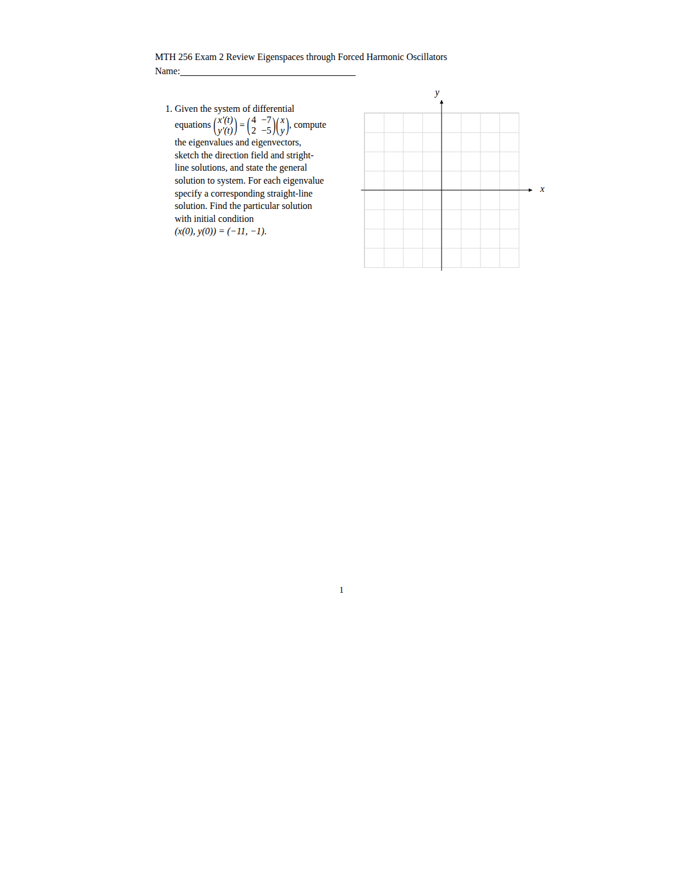MTH 256 Exam 2 Review Eigenspaces through Forced Harmonic Oscillators
Name:
x y
Given the system of differential equations (x′(t) y′(t)) = (4−72−5) (xy) , compute the eigenvalues and eigenvectors, sketch the direction field and stright-line solutions, and state the general solution to system. For each eigenvalue specify a corresponding straight-line solution. Find the particular solution with initial condition (x(0), y(0)) = (−11, −1).
1